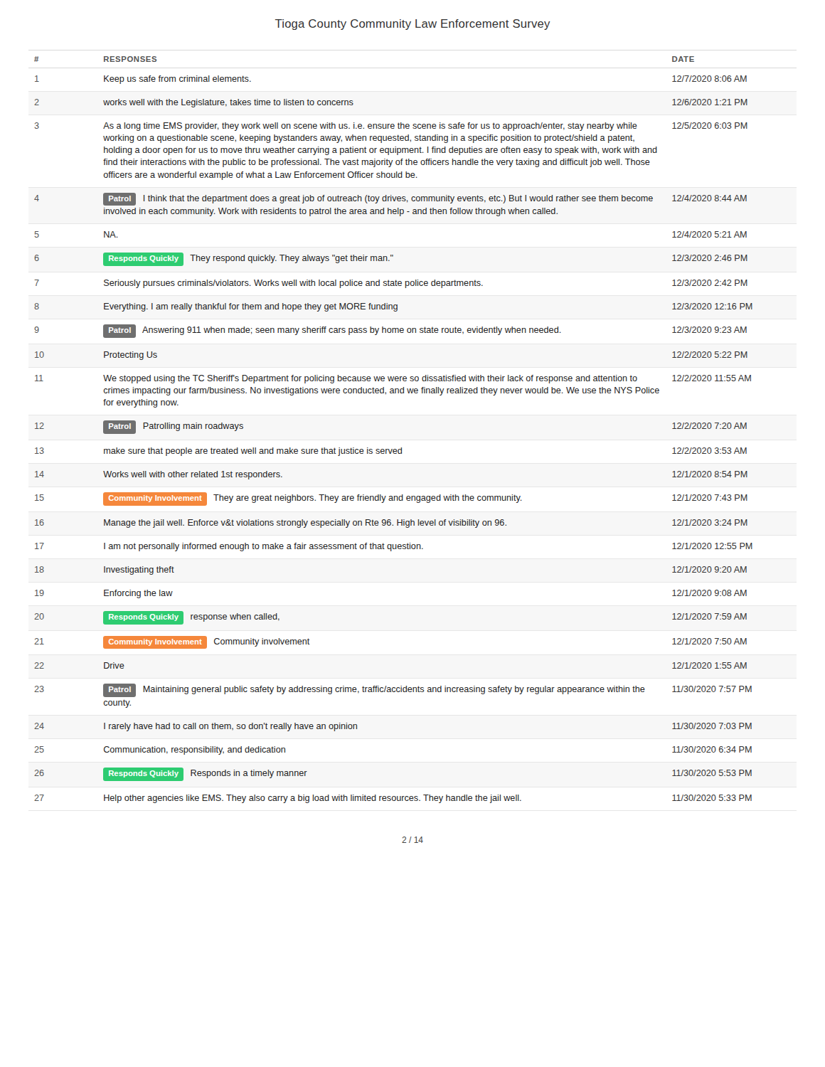Tioga County Community Law Enforcement Survey
| # | RESPONSES | DATE |
| --- | --- | --- |
| 1 | Keep us safe from criminal elements. | 12/7/2020 8:06 AM |
| 2 | works well with the Legislature, takes time to listen to concerns | 12/6/2020 1:21 PM |
| 3 | As a long time EMS provider, they work well on scene with us. i.e. ensure the scene is safe for us to approach/enter, stay nearby while working on a questionable scene, keeping bystanders away, when requested, standing in a specific position to protect/shield a patent, holding a door open for us to move thru weather carrying a patient or equipment. I find deputies are often easy to speak with, work with and find their interactions with the public to be professional. The vast majority of the officers handle the very taxing and difficult job well. Those officers are a wonderful example of what a Law Enforcement Officer should be. | 12/5/2020 6:03 PM |
| 4 | Patrol I think that the department does a great job of outreach (toy drives, community events, etc.) But I would rather see them become involved in each community. Work with residents to patrol the area and help - and then follow through when called. | 12/4/2020 8:44 AM |
| 5 | NA. | 12/4/2020 5:21 AM |
| 6 | Responds Quickly They respond quickly. They always "get their man." | 12/3/2020 2:46 PM |
| 7 | Seriously pursues criminals/violators. Works well with local police and state police departments. | 12/3/2020 2:42 PM |
| 8 | Everything. I am really thankful for them and hope they get MORE funding | 12/3/2020 12:16 PM |
| 9 | Patrol Answering 911 when made; seen many sheriff cars pass by home on state route, evidently when needed. | 12/3/2020 9:23 AM |
| 10 | Protecting Us | 12/2/2020 5:22 PM |
| 11 | We stopped using the TC Sheriff's Department for policing because we were so dissatisfied with their lack of response and attention to crimes impacting our farm/business. No investigations were conducted, and we finally realized they never would be. We use the NYS Police for everything now. | 12/2/2020 11:55 AM |
| 12 | Patrol Patrolling main roadways | 12/2/2020 7:20 AM |
| 13 | make sure that people are treated well and make sure that justice is served | 12/2/2020 3:53 AM |
| 14 | Works well with other related 1st responders. | 12/1/2020 8:54 PM |
| 15 | Community Involvement They are great neighbors. They are friendly and engaged with the community. | 12/1/2020 7:43 PM |
| 16 | Manage the jail well. Enforce v&t violations strongly especially on Rte 96. High level of visibility on 96. | 12/1/2020 3:24 PM |
| 17 | I am not personally informed enough to make a fair assessment of that question. | 12/1/2020 12:55 PM |
| 18 | Investigating theft | 12/1/2020 9:20 AM |
| 19 | Enforcing the law | 12/1/2020 9:08 AM |
| 20 | Responds Quickly response when called, | 12/1/2020 7:59 AM |
| 21 | Community Involvement Community involvement | 12/1/2020 7:50 AM |
| 22 | Drive | 12/1/2020 1:55 AM |
| 23 | Patrol Maintaining general public safety by addressing crime, traffic/accidents and increasing safety by regular appearance within the county. | 11/30/2020 7:57 PM |
| 24 | I rarely have had to call on them, so don't really have an opinion | 11/30/2020 7:03 PM |
| 25 | Communication, responsibility, and dedication | 11/30/2020 6:34 PM |
| 26 | Responds Quickly Responds in a timely manner | 11/30/2020 5:53 PM |
| 27 | Help other agencies like EMS. They also carry a big load with limited resources. They handle the jail well. | 11/30/2020 5:33 PM |
2 / 14